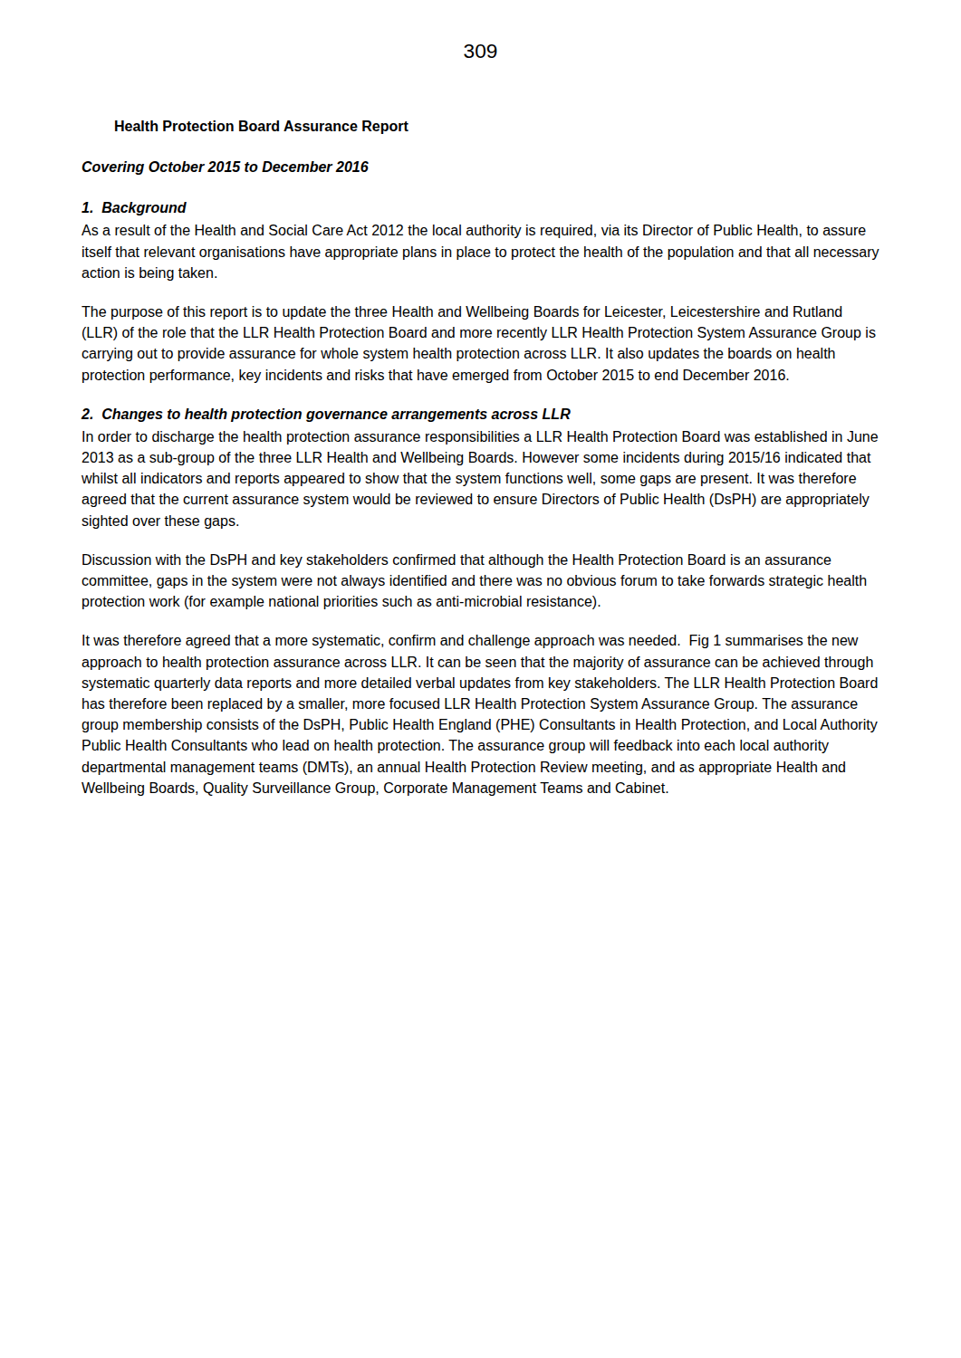309
Health Protection Board Assurance Report
Covering October 2015 to December 2016
1. Background
As a result of the Health and Social Care Act 2012 the local authority is required, via its Director of Public Health, to assure itself that relevant organisations have appropriate plans in place to protect the health of the population and that all necessary action is being taken.
The purpose of this report is to update the three Health and Wellbeing Boards for Leicester, Leicestershire and Rutland (LLR) of the role that the LLR Health Protection Board and more recently LLR Health Protection System Assurance Group is carrying out to provide assurance for whole system health protection across LLR. It also updates the boards on health protection performance, key incidents and risks that have emerged from October 2015 to end December 2016.
2. Changes to health protection governance arrangements across LLR
In order to discharge the health protection assurance responsibilities a LLR Health Protection Board was established in June 2013 as a sub-group of the three LLR Health and Wellbeing Boards. However some incidents during 2015/16 indicated that whilst all indicators and reports appeared to show that the system functions well, some gaps are present. It was therefore agreed that the current assurance system would be reviewed to ensure Directors of Public Health (DsPH) are appropriately sighted over these gaps.
Discussion with the DsPH and key stakeholders confirmed that although the Health Protection Board is an assurance committee, gaps in the system were not always identified and there was no obvious forum to take forwards strategic health protection work (for example national priorities such as anti-microbial resistance).
It was therefore agreed that a more systematic, confirm and challenge approach was needed. Fig 1 summarises the new approach to health protection assurance across LLR. It can be seen that the majority of assurance can be achieved through systematic quarterly data reports and more detailed verbal updates from key stakeholders. The LLR Health Protection Board has therefore been replaced by a smaller, more focused LLR Health Protection System Assurance Group. The assurance group membership consists of the DsPH, Public Health England (PHE) Consultants in Health Protection, and Local Authority Public Health Consultants who lead on health protection. The assurance group will feedback into each local authority departmental management teams (DMTs), an annual Health Protection Review meeting, and as appropriate Health and Wellbeing Boards, Quality Surveillance Group, Corporate Management Teams and Cabinet.